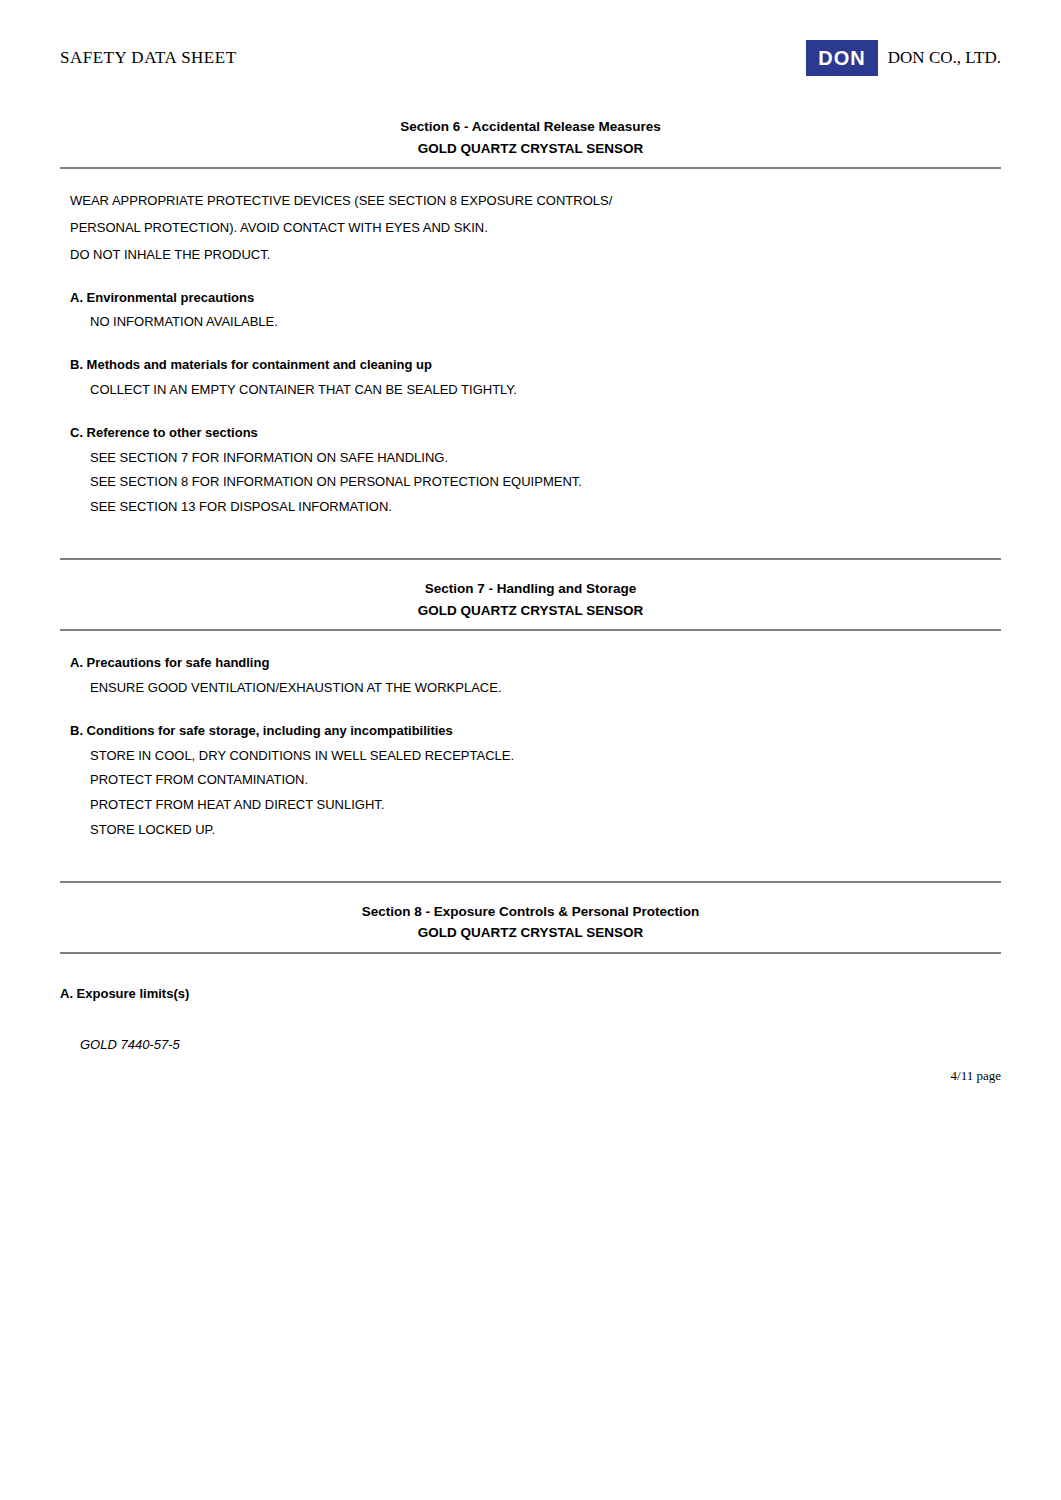SAFETY DATA SHEET
DON DON CO., LTD.
Section 6 - Accidental Release Measures
GOLD QUARTZ CRYSTAL SENSOR
WEAR APPROPRIATE PROTECTIVE DEVICES (SEE SECTION 8 EXPOSURE CONTROLS/
PERSONAL PROTECTION). AVOID CONTACT WITH EYES AND SKIN.
DO NOT INHALE THE PRODUCT.
A. Environmental precautions
NO INFORMATION AVAILABLE.
B. Methods and materials for containment and cleaning up
COLLECT IN AN EMPTY CONTAINER THAT CAN BE SEALED TIGHTLY.
C. Reference to other sections
SEE SECTION 7 FOR INFORMATION ON SAFE HANDLING.
SEE SECTION 8 FOR INFORMATION ON PERSONAL PROTECTION EQUIPMENT.
SEE SECTION 13 FOR DISPOSAL INFORMATION.
Section 7 - Handling and Storage
GOLD QUARTZ CRYSTAL SENSOR
A. Precautions for safe handling
ENSURE GOOD VENTILATION/EXHAUSTION AT THE WORKPLACE.
B. Conditions for safe storage, including any incompatibilities
STORE IN COOL, DRY CONDITIONS IN WELL SEALED RECEPTACLE.
PROTECT FROM CONTAMINATION.
PROTECT FROM HEAT AND DIRECT SUNLIGHT.
STORE LOCKED UP.
Section 8 - Exposure Controls & Personal Protection
GOLD QUARTZ CRYSTAL SENSOR
A. Exposure limits(s)
GOLD 7440-57-5
4/11 page